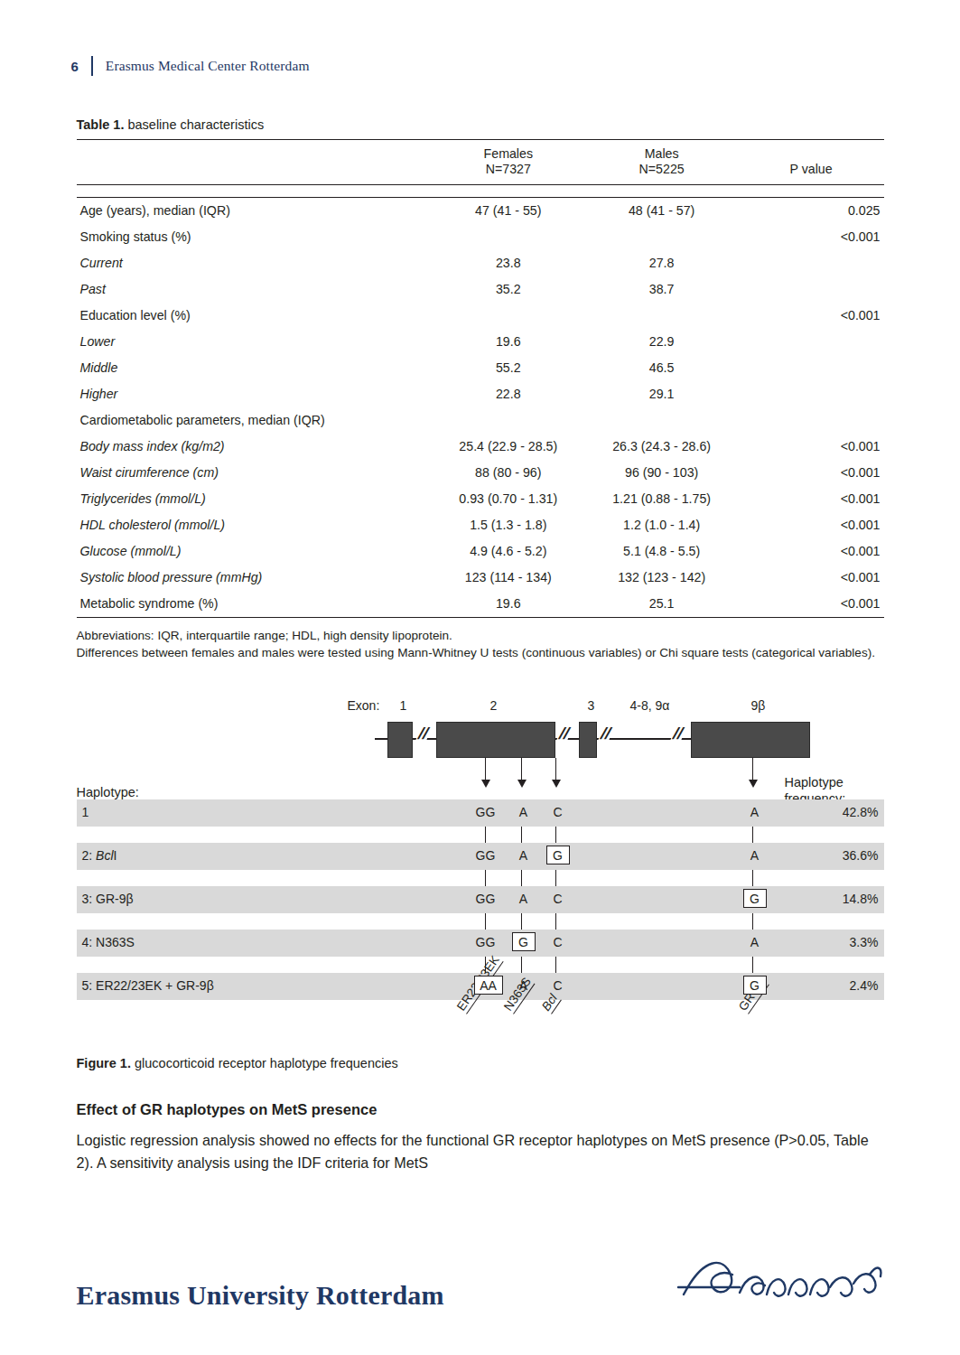6 Erasmus Medical Center Rotterdam
Table 1. baseline characteristics
| | Females N=7327 | Males N=5225 | P value |
| --- | --- | --- | --- |
| Age (years), median (IQR) | 47 (41 - 55) | 48 (41 - 57) | 0.025 |
| Smoking status (%) | | | <0.001 |
| Current | 23.8 | 27.8 | |
| Past | 35.2 | 38.7 | |
| Education level (%) | | | <0.001 |
| Lower | 19.6 | 22.9 | |
| Middle | 55.2 | 46.5 | |
| Higher | 22.8 | 29.1 | |
| Cardiometabolic parameters, median (IQR) | | | |
| Body mass index (kg/m2) | 25.4 (22.9 - 28.5) | 26.3 (24.3 - 28.6) | <0.001 |
| Waist cirumference (cm) | 88 (80 - 96) | 96 (90 - 103) | <0.001 |
| Triglycerides (mmol/L) | 0.93 (0.70 - 1.31) | 1.21 (0.88 - 1.75) | <0.001 |
| HDL cholesterol (mmol/L) | 1.5 (1.3 - 1.8) | 1.2 (1.0 - 1.4) | <0.001 |
| Glucose (mmol/L) | 4.9 (4.6 - 5.2) | 5.1 (4.8 - 5.5) | <0.001 |
| Systolic blood pressure (mmHg) | 123 (114 - 134) | 132 (123 - 142) | <0.001 |
| Metabolic syndrome (%) | 19.6 | 25.1 | <0.001 |
Abbreviations: IQR, interquartile range; HDL, high density lipoprotein.
Differences between females and males were tested using Mann-Whitney U tests (continuous variables) or Chi square tests (categorical variables).
Exon:
1
2
3
4-8, 9α
9β
//
//
//
//
Haplotype:
Haplotype
frequency:
1
GG
A
C
A
42.8%
2: Bcl I
GG
A
G
A
36.6%
3: GR-9β
GG
A
C
G
14.8%
4: N363S
GG
G
C
A
3.3%
5: ER22/23EK + GR-9β
AA
A
C
G
2.4%
ER22/23EK
N363S
Bcl
GR-9β
Figure 1. glucocorticoid receptor haplotype frequencies
Effect of GR haplotypes on MetS presence
Logistic regression analysis showed no effects for the functional GR receptor haplotypes on MetS presence (P>0.05, Table 2). A sensitivity analysis using the IDF criteria for MetS
Erasmus University Rotterdam